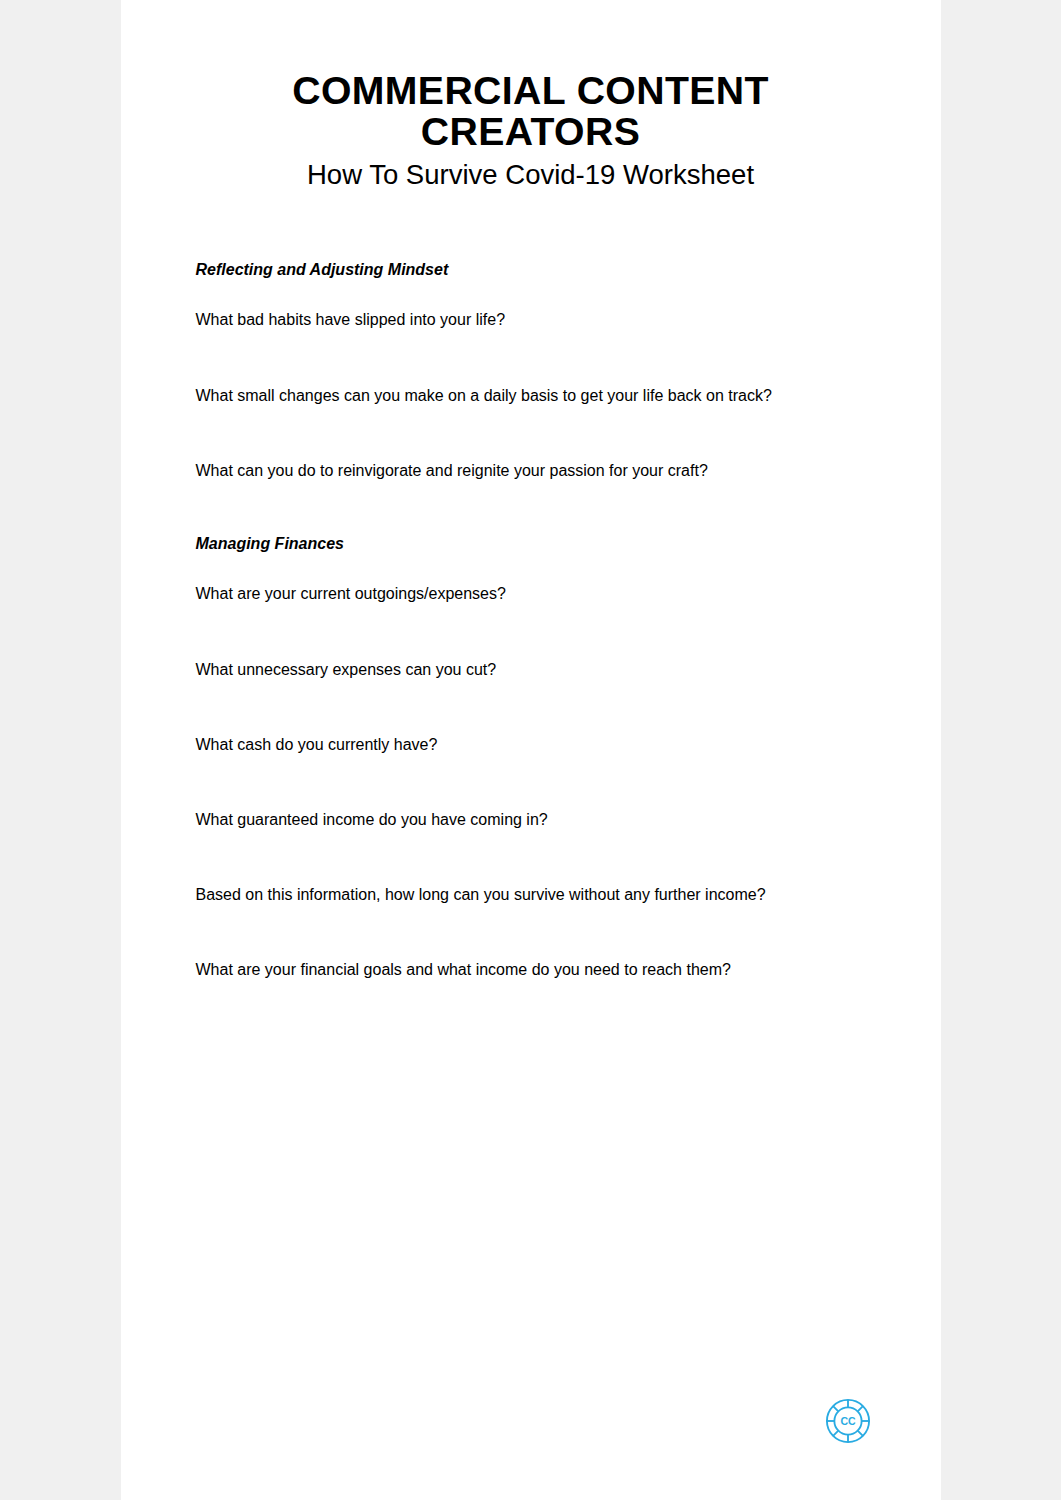Commercial Content Creators
How To Survive Covid-19 Worksheet
Reflecting and Adjusting Mindset
What bad habits have slipped into your life?
What small changes can you make on a daily basis to get your life back on track?
What can you do to reinvigorate and reignite your passion for your craft?
Managing Finances
What are your current outgoings/expenses?
What unnecessary expenses can you cut?
What cash do you currently have?
What guaranteed income do you have coming in?
Based on this information, how long can you survive without any further income?
What are your financial goals and what income do you need to reach them?
CC